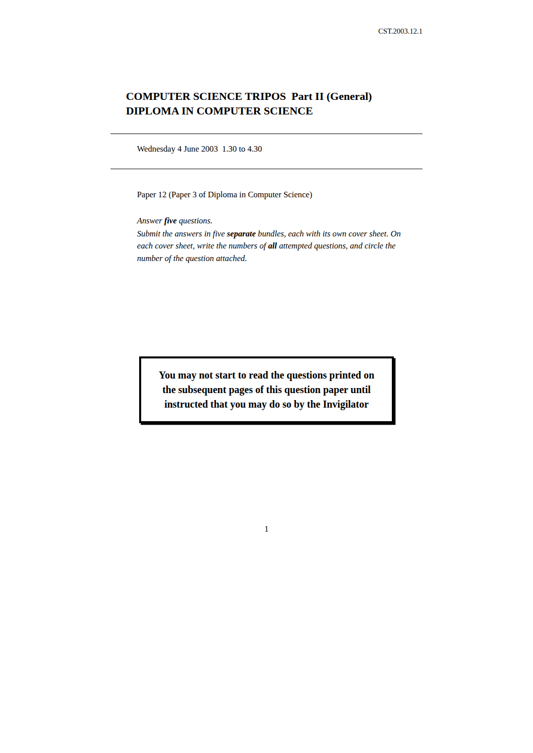CST.2003.12.1
COMPUTER SCIENCE TRIPOS Part II (General)
DIPLOMA IN COMPUTER SCIENCE
Wednesday 4 June 2003 1.30 to 4.30
Paper 12 (Paper 3 of Diploma in Computer Science)
Answer five questions.
Submit the answers in five separate bundles, each with its own cover sheet. On each cover sheet, write the numbers of all attempted questions, and circle the number of the question attached.
You may not start to read the questions printed on the subsequent pages of this question paper until instructed that you may do so by the Invigilator
1